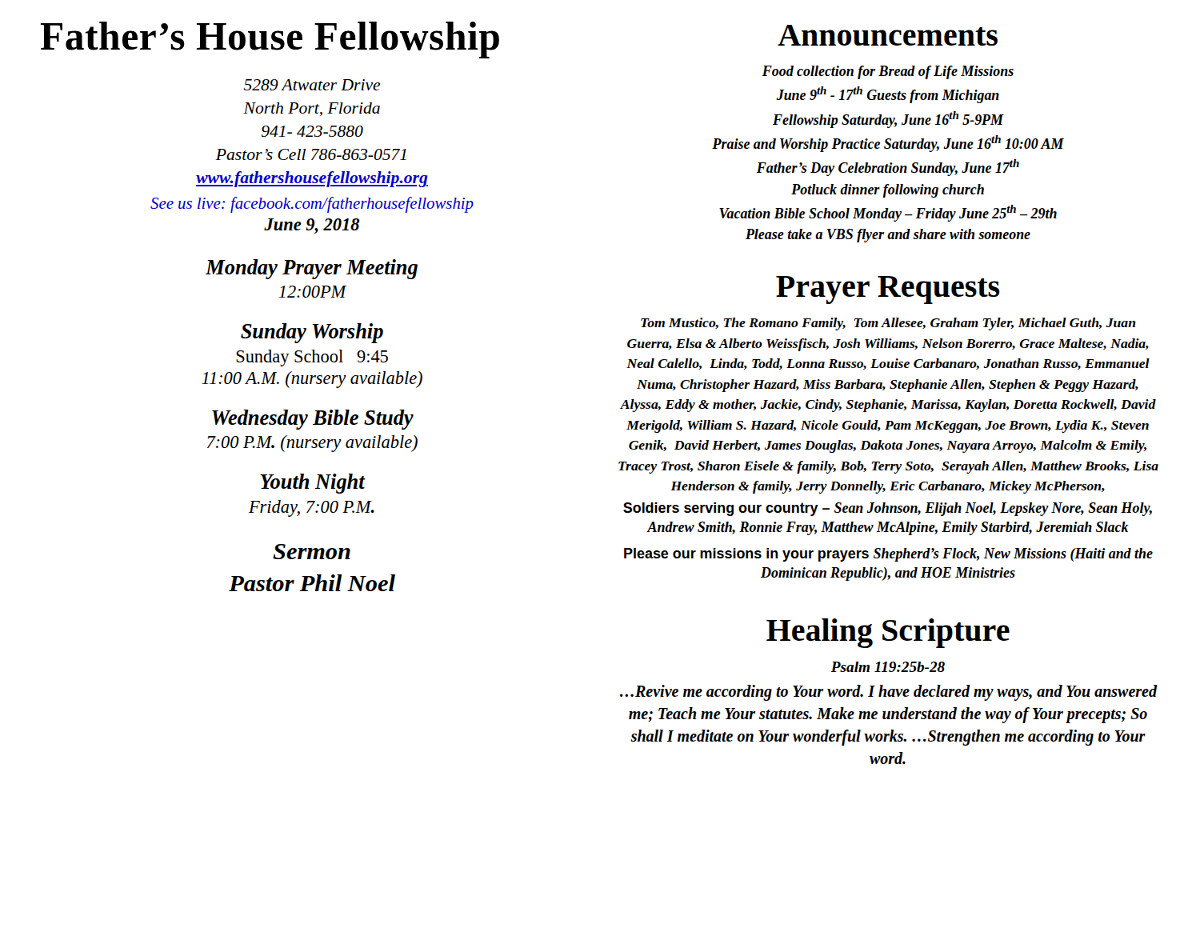Father’s House Fellowship
5289 Atwater Drive
North Port, Florida
941- 423-5880
Pastor’s Cell 786-863-0571
www.fathershousefellowship.org
See us live: facebook.com/fatherhousefellowship
June 9, 2018
Monday Prayer Meeting
12:00PM
Sunday Worship
Sunday School 9:45
11:00 A.M. (nursery available)
Wednesday Bible Study
7:00 P.M. (nursery available)
Youth Night
Friday, 7:00 P.M.
Sermon
Pastor Phil Noel
Announcements
Food collection for Bread of Life Missions
June 9th - 17th Guests from Michigan
Fellowship Saturday, June 16th 5-9PM
Praise and Worship Practice Saturday, June 16th 10:00 AM
Father’s Day Celebration Sunday, June 17th
Potluck dinner following church
Vacation Bible School Monday – Friday June 25th – 29th
Please take a VBS flyer and share with someone
Prayer Requests
Tom Mustico, The Romano Family, Tom Allesee, Graham Tyler, Michael Guth, Juan Guerra, Elsa & Alberto Weissfisch, Josh Williams, Nelson Borerro, Grace Maltese, Nadia, Neal Calello, Linda, Todd, Lonna Russo, Louise Carbanaro, Jonathan Russo, Emmanuel Numa, Christopher Hazard, Miss Barbara, Stephanie Allen, Stephen & Peggy Hazard, Alyssa, Eddy & mother, Jackie, Cindy, Stephanie, Marissa, Kaylan, Doretta Rockwell, David Merigold, William S. Hazard, Nicole Gould, Pam McKeggan, Joe Brown, Lydia K., Steven Genik, David Herbert, James Douglas, Dakota Jones, Nayara Arroyo, Malcolm & Emily, Tracey Trost, Sharon Eisele & family, Bob, Terry Soto, Serayah Allen, Matthew Brooks, Lisa Henderson & family, Jerry Donnelly, Eric Carbanaro, Mickey McPherson,
Soldiers serving our country – Sean Johnson, Elijah Noel, Lepskey Nore, Sean Holy, Andrew Smith, Ronnie Fray, Matthew McAlpine, Emily Starbird, Jeremiah Slack
Please our missions in your prayers Shepherd’s Flock, New Missions (Haiti and the Dominican Republic), and HOE Ministries
Healing Scripture
Psalm 119:25b-28
…Revive me according to Your word. I have declared my ways, and You answered me; Teach me Your statutes. Make me understand the way of Your precepts; So shall I meditate on Your wonderful works. …Strengthen me according to Your word.